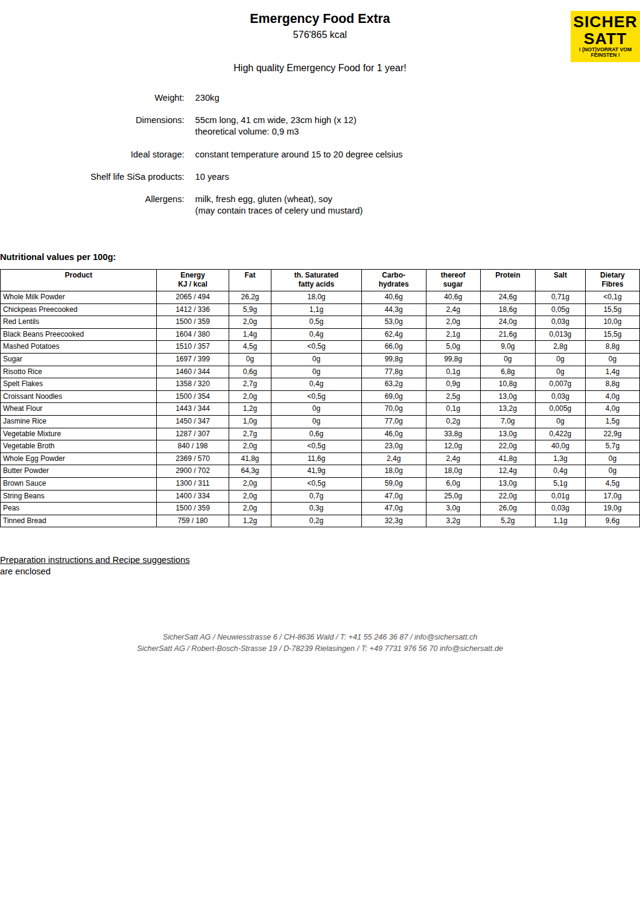SICHER
SATT
! (NOT)VORRAT VOM FEINSTEN !
Emergency Food Extra
576'865 kcal
High quality Emergency Food for 1 year!
| Weight: | 230kg |
| Dimensions: | 55cm long, 41 cm wide, 23cm high (x 12) theoretical volume: 0,9 m3 |
| Ideal storage: | constant temperature around 15 to 20 degree celsius |
| Shelf life SiSa products: | 10 years |
| Allergens: | milk, fresh egg, gluten (wheat), soy (may contain traces of celery und mustard) |
Nutritional values per 100g:
| Product | Energy KJ / kcal | Fat | th. Saturated fatty acids | Carbo- hydrates | thereof sugar | Protein | Salt | Dietary Fibres |
| --- | --- | --- | --- | --- | --- | --- | --- | --- |
| Whole Milk Powder | 2065 / 494 | 26,2g | 18,0g | 40,6g | 40,6g | 24,6g | 0,71g | <0,1g |
| Chickpeas Preecooked | 1412 / 336 | 5,9g | 1,1g | 44,3g | 2,4g | 18,6g | 0,05g | 15,5g |
| Red Lentils | 1500 / 359 | 2,0g | 0,5g | 53,0g | 2,0g | 24,0g | 0,03g | 10,0g |
| Black Beans Preecooked | 1604 / 380 | 1,4g | 0,4g | 62,4g | 2,1g | 21,6g | 0,013g | 15,5g |
| Mashed Potatoes | 1510 / 357 | 4,5g | <0,5g | 66,0g | 5,0g | 9,0g | 2,8g | 8,8g |
| Sugar | 1697 / 399 | 0g | 0g | 99,8g | 99,8g | 0g | 0g | 0g |
| Risotto Rice | 1460 / 344 | 0,6g | 0g | 77,8g | 0,1g | 6,8g | 0g | 1,4g |
| Spelt Flakes | 1358 / 320 | 2,7g | 0,4g | 63,2g | 0,9g | 10,8g | 0,007g | 8,8g |
| Croissant Noodles | 1500 / 354 | 2,0g | <0,5g | 69,0g | 2,5g | 13,0g | 0,03g | 4,0g |
| Wheat Flour | 1443 / 344 | 1,2g | 0g | 70,0g | 0,1g | 13,2g | 0,005g | 4,0g |
| Jasmine Rice | 1450 / 347 | 1,0g | 0g | 77,0g | 0,2g | 7,0g | 0g | 1,5g |
| Vegetable Mixture | 1287 / 307 | 2,7g | 0,6g | 46,0g | 33,8g | 13,0g | 0,422g | 22,9g |
| Vegetable Broth | 840 / 198 | 2,0g | <0,5g | 23,0g | 12,0g | 22,0g | 40,0g | 5,7g |
| Whole Egg Powder | 2369 / 570 | 41,8g | 11,6g | 2,4g | 2,4g | 41,8g | 1,3g | 0g |
| Butter Powder | 2900 / 702 | 64,3g | 41,9g | 18,0g | 18,0g | 12,4g | 0,4g | 0g |
| Brown Sauce | 1300 / 311 | 2,0g | <0,5g | 59,0g | 6,0g | 13,0g | 5,1g | 4,5g |
| String Beans | 1400 / 334 | 2,0g | 0,7g | 47,0g | 25,0g | 22,0g | 0,01g | 17,0g |
| Peas | 1500 / 359 | 2,0g | 0,3g | 47,0g | 3,0g | 26,0g | 0,03g | 19,0g |
| Tinned Bread | 759 / 180 | 1,2g | 0,2g | 32,3g | 3,2g | 5,2g | 1,1g | 9,6g |
Preparation instructions and Recipe suggestions
are enclosed
SicherSatt AG / Neuwiesstrasse 6 / CH-8636 Wald / T: +41 55 246 36 87 / info@sichersatt.ch
SicherSatt AG / Robert-Bosch-Strasse 19 / D-78239 Rielasingen / T: +49 7731 976 56 70 info@sichersatt.de